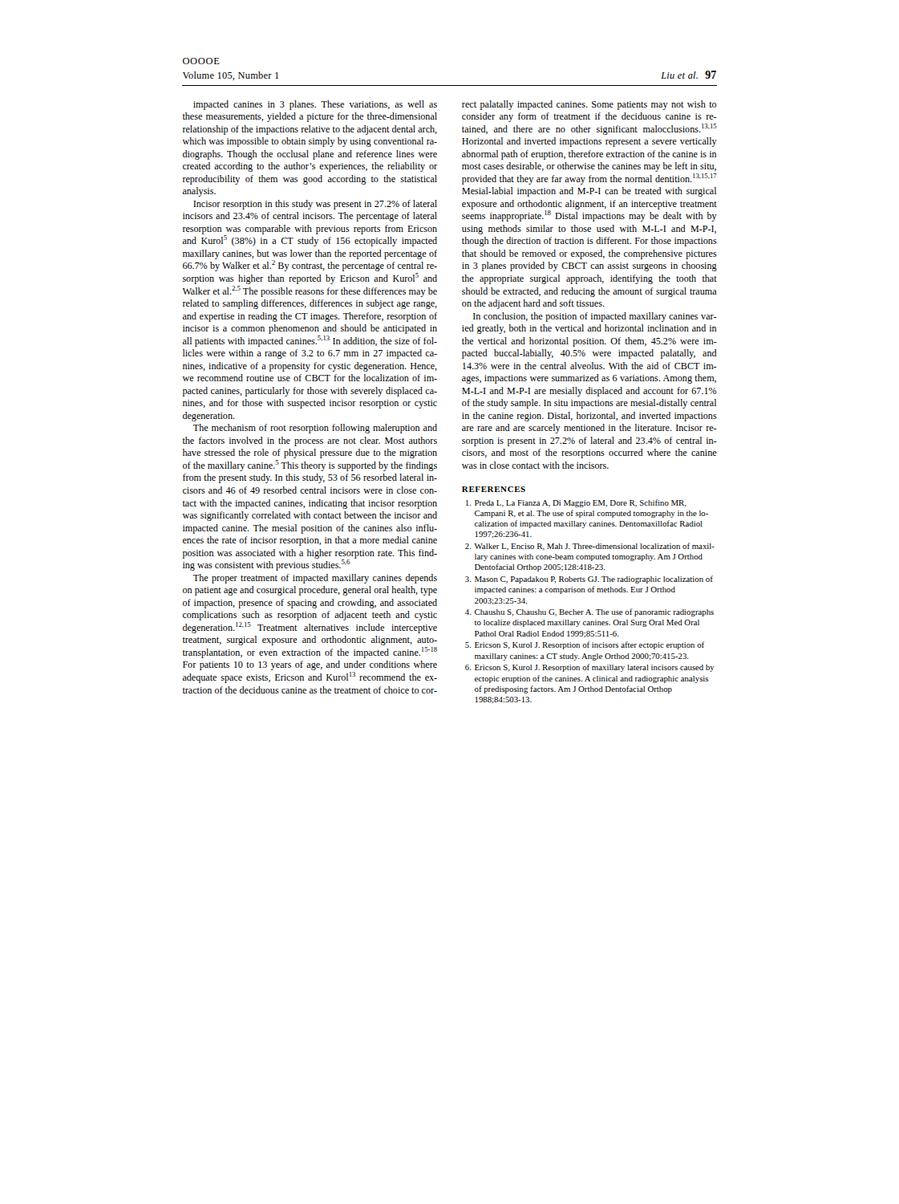OOOOE
Volume 105, Number 1
Liu et al. 97
impacted canines in 3 planes. These variations, as well as these measurements, yielded a picture for the three-dimensional relationship of the impactions relative to the adjacent dental arch, which was impossible to obtain simply by using conventional radiographs. Though the occlusal plane and reference lines were created according to the author’s experiences, the reliability or reproducibility of them was good according to the statistical analysis.
Incisor resorption in this study was present in 27.2% of lateral incisors and 23.4% of central incisors. The percentage of lateral resorption was comparable with previous reports from Ericson and Kurol5 (38%) in a CT study of 156 ectopically impacted maxillary canines, but was lower than the reported percentage of 66.7% by Walker et al.2 By contrast, the percentage of central resorption was higher than reported by Ericson and Kurol5 and Walker et al.2,5 The possible reasons for these differences may be related to sampling differences, differences in subject age range, and expertise in reading the CT images. Therefore, resorption of incisor is a common phenomenon and should be anticipated in all patients with impacted canines.5,13 In addition, the size of follicles were within a range of 3.2 to 6.7 mm in 27 impacted canines, indicative of a propensity for cystic degeneration. Hence, we recommend routine use of CBCT for the localization of impacted canines, particularly for those with severely displaced canines, and for those with suspected incisor resorption or cystic degeneration.
The mechanism of root resorption following maleruption and the factors involved in the process are not clear. Most authors have stressed the role of physical pressure due to the migration of the maxillary canine.5 This theory is supported by the findings from the present study. In this study, 53 of 56 resorbed lateral incisors and 46 of 49 resorbed central incisors were in close contact with the impacted canines, indicating that incisor resorption was significantly correlated with contact between the incisor and impacted canine. The mesial position of the canines also influences the rate of incisor resorption, in that a more medial canine position was associated with a higher resorption rate. This finding was consistent with previous studies.5,6
The proper treatment of impacted maxillary canines depends on patient age and cosurgical procedure, general oral health, type of impaction, presence of spacing and crowding, and associated complications such as resorption of adjacent teeth and cystic degeneration.12,15 Treatment alternatives include interceptive treatment, surgical exposure and orthodontic alignment, autotransplantation, or even extraction of the impacted canine.15-18 For patients 10 to 13 years of age, and under conditions where adequate space exists, Ericson and Kurol13 recommend the extraction of the deciduous canine as the treatment of choice to correct palatally impacted canines. Some patients may not wish to consider any form of treatment if the deciduous canine is retained, and there are no other significant malocclusions.13,15 Horizontal and inverted impactions represent a severe vertically abnormal path of eruption, therefore extraction of the canine is in most cases desirable, or otherwise the canines may be left in situ, provided that they are far away from the normal dentition.13,15,17 Mesial-labial impaction and M-P-I can be treated with surgical exposure and orthodontic alignment, if an interceptive treatment seems inappropriate.18 Distal impactions may be dealt with by using methods similar to those used with M-L-I and M-P-I, though the direction of traction is different. For those impactions that should be removed or exposed, the comprehensive pictures in 3 planes provided by CBCT can assist surgeons in choosing the appropriate surgical approach, identifying the tooth that should be extracted, and reducing the amount of surgical trauma on the adjacent hard and soft tissues.
In conclusion, the position of impacted maxillary canines varied greatly, both in the vertical and horizontal inclination and in the vertical and horizontal position. Of them, 45.2% were impacted buccal-labially, 40.5% were impacted palatally, and 14.3% were in the central alveolus. With the aid of CBCT images, impactions were summarized as 6 variations. Among them, M-L-I and M-P-I are mesially displaced and account for 67.1% of the study sample. In situ impactions are mesial-distally central in the canine region. Distal, horizontal, and inverted impactions are rare and are scarcely mentioned in the literature. Incisor resorption is present in 27.2% of lateral and 23.4% of central incisors, and most of the resorptions occurred where the canine was in close contact with the incisors.
REFERENCES
Preda L, La Fianza A, Di Maggio EM, Dore R, Schifino MR, Campani R, et al. The use of spiral computed tomography in the localization of impacted maxillary canines. Dentomaxillofac Radiol 1997;26:236-41.
Walker L, Enciso R, Mah J. Three-dimensional localization of maxillary canines with cone-beam computed tomography. Am J Orthod Dentofacial Orthop 2005;128:418-23.
Mason C, Papadakou P, Roberts GJ. The radiographic localization of impacted canines: a comparison of methods. Eur J Orthod 2003;23:25-34.
Chaushu S, Chaushu G, Becher A. The use of panoramic radiographs to localize displaced maxillary canines. Oral Surg Oral Med Oral Pathol Oral Radiol Endod 1999;85:511-6.
Ericson S, Kurol J. Resorption of incisors after ectopic eruption of maxillary canines: a CT study. Angle Orthod 2000;70:415-23.
Ericson S, Kurol J. Resorption of maxillary lateral incisors caused by ectopic eruption of the canines. A clinical and radiographic analysis of predisposing factors. Am J Orthod Dentofacial Orthop 1988;84:503-13.